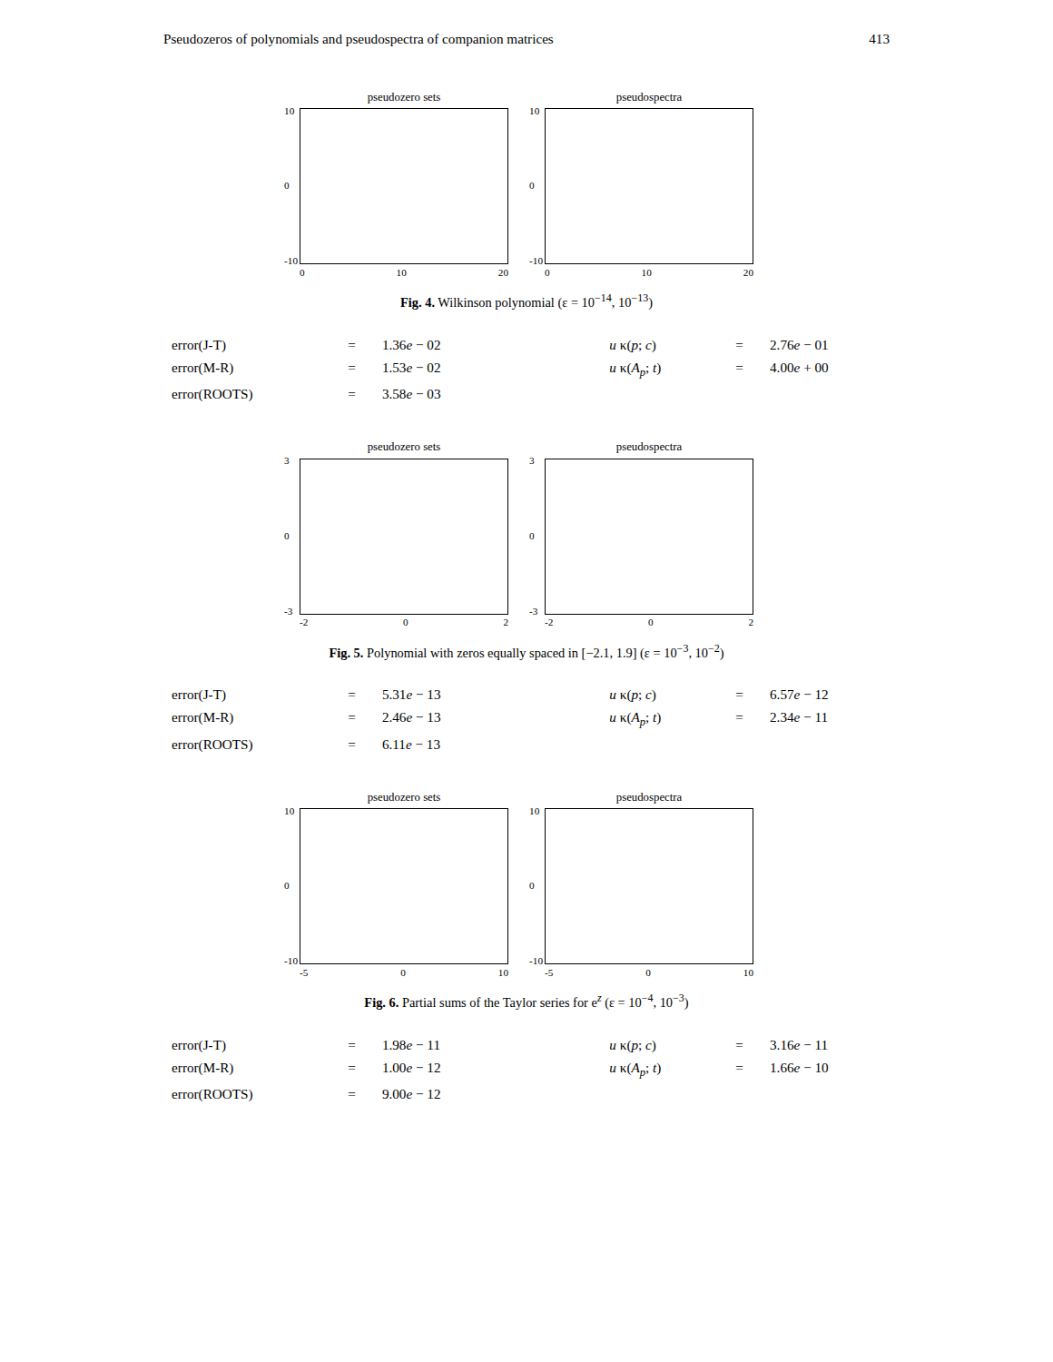Pseudozeros of polynomials and pseudospectra of companion matrices 413
pseudozero sets
10 0 -10
01020
pseudospectra
10 0 -10
01020
Fig. 4. Wilkinson polynomial (ε = 10−14, 10−13)
Errors and condition numbers for the Wilkinson polynomial
| error(J-T) | = | 1.36 e − 02 | | u κ( p ; c ) | = | 2.76 e − 01 |
| error(M-R) | = | 1.53 e − 02 | | u κ( A p ; t ) | = | 4.00 e + 00 |
| error(ROOTS) | = | 3.58 e − 03 | | | | |
pseudozero sets
3 0 -3
-202
pseudospectra
3 0 -3
-202
Fig. 5. Polynomial with zeros equally spaced in [−2.1, 1.9] (ε = 10−3, 10−2)
Errors and condition numbers for the polynomial with equally spaced zeros
| error(J-T) | = | 5.31 e − 13 | | u κ( p ; c ) | = | 6.57 e − 12 |
| error(M-R) | = | 2.46 e − 13 | | u κ( A p ; t ) | = | 2.34 e − 11 |
| error(ROOTS) | = | 6.11 e − 13 | | | | |
pseudozero sets
10 0 -10
-5010
pseudospectra
10 0 -10
-5010
Fig. 6. Partial sums of the Taylor series for ez (ε = 10−4, 10−3)
Errors and condition numbers for the Taylor series partial sums
| error(J-T) | = | 1.98 e − 11 | | u κ( p ; c ) | = | 3.16 e − 11 |
| error(M-R) | = | 1.00 e − 12 | | u κ( A p ; t ) | = | 1.66 e − 10 |
| error(ROOTS) | = | 9.00 e − 12 | | | | |